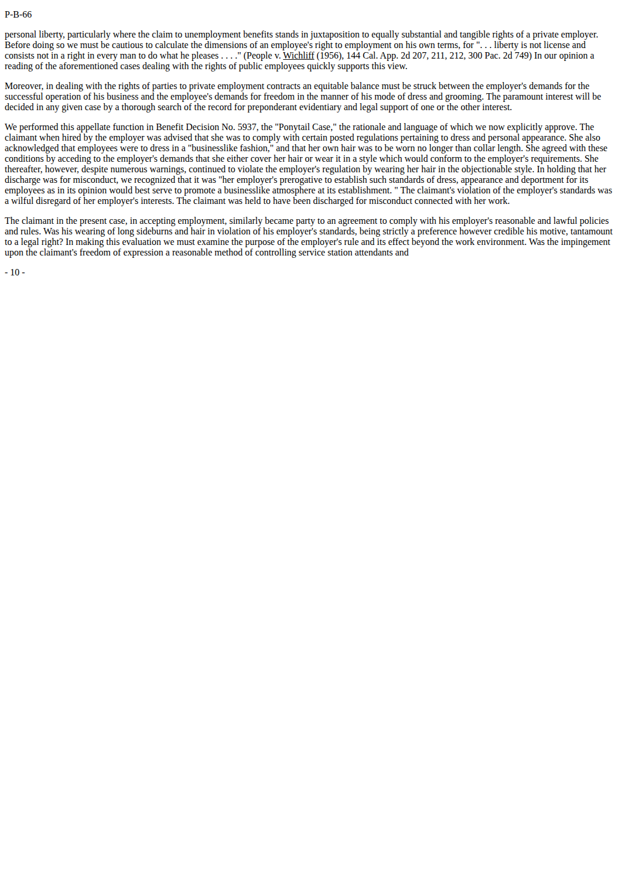P-B-66
personal liberty, particularly where the claim to unemployment benefits stands in juxtaposition to equally substantial and tangible rights of a private employer. Before doing so we must be cautious to calculate the dimensions of an employee's right to employment on his own terms, for ". . . liberty is not license and consists not in a right in every man to do what he pleases . . . ." (People v. Wichliff (1956), 144 Cal. App. 2d 207, 211, 212, 300 Pac. 2d 749) In our opinion a reading of the aforementioned cases dealing with the rights of public employees quickly supports this view.
Moreover, in dealing with the rights of parties to private employment contracts an equitable balance must be struck between the employer's demands for the successful operation of his business and the employee's demands for freedom in the manner of his mode of dress and grooming. The paramount interest will be decided in any given case by a thorough search of the record for preponderant evidentiary and legal support of one or the other interest.
We performed this appellate function in Benefit Decision No. 5937, the "Ponytail Case," the rationale and language of which we now explicitly approve. The claimant when hired by the employer was advised that she was to comply with certain posted regulations pertaining to dress and personal appearance. She also acknowledged that employees were to dress in a "businesslike fashion," and that her own hair was to be worn no longer than collar length. She agreed with these conditions by acceding to the employer's demands that she either cover her hair or wear it in a style which would conform to the employer's requirements. She thereafter, however, despite numerous warnings, continued to violate the employer's regulation by wearing her hair in the objectionable style. In holding that her discharge was for misconduct, we recognized that it was "her employer's prerogative to establish such standards of dress, appearance and deportment for its employees as in its opinion would best serve to promote a businesslike atmosphere at its establishment. " The claimant's violation of the employer's standards was a wilful disregard of her employer's interests. The claimant was held to have been discharged for misconduct connected with her work.
The claimant in the present case, in accepting employment, similarly became party to an agreement to comply with his employer's reasonable and lawful policies and rules. Was his wearing of long sideburns and hair in violation of his employer's standards, being strictly a preference however credible his motive, tantamount to a legal right? In making this evaluation we must examine the purpose of the employer's rule and its effect beyond the work environment. Was the impingement upon the claimant's freedom of expression a reasonable method of controlling service station attendants and
- 10 -